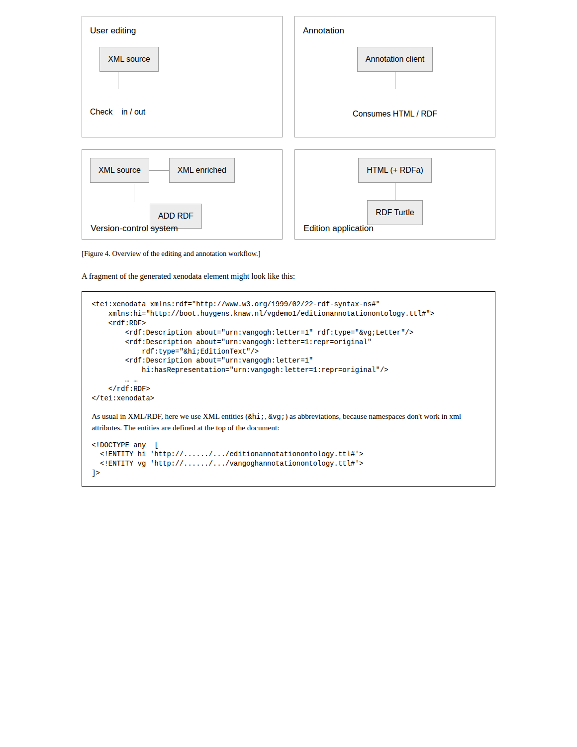User editing
XML source
Check in / out
Annotation
Annotation client
Consumes HTML / RDF
XML source
XML enriched
ADD RDF
Version-control system
HTML (+ RDFa)
RDF Turtle
Edition application
[Figure 4. Overview of the editing and annotation workflow.]
A fragment of the generated xenodata element might look like this:
<tei:xenodata xmlns:rdf="http://www.w3.org/1999/02/22-rdf-syntax-ns#"
    xmlns:hi="http://boot.huygens.knaw.nl/vgdemo1/editionannotationontology.ttl#">
    <rdf:RDF>
        <rdf:Description about="urn:vangogh:letter=1" rdf:type="&vg;Letter"/>
        <rdf:Description about="urn:vangogh:letter=1:repr=original"
            rdf:type="&hi;EditionText"/>
        <rdf:Description about="urn:vangogh:letter=1"
            hi:hasRepresentation="urn:vangogh:letter=1:repr=original"/>
        … …
    </rdf:RDF>
</tei:xenodata>
As usual in XML/RDF, here we use XML entities (&hi;, &vg;) as abbreviations, because namespaces don't work in xml attributes. The entities are defined at the top of the document:
<!DOCTYPE any  [
  <!ENTITY hi 'http://....../.../editionannotationontology.ttl#'>
  <!ENTITY vg 'http://....../.../vangoghannotationontology.ttl#'>
]>